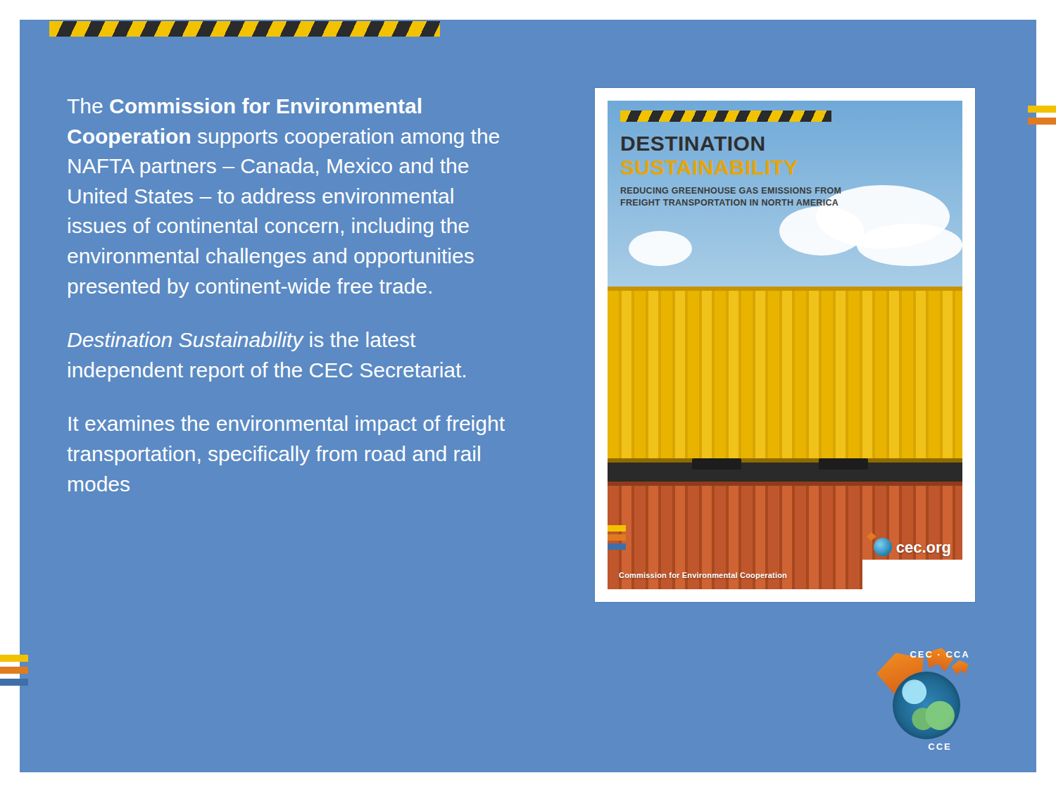The Commission for Environmental Cooperation supports cooperation among the NAFTA partners – Canada, Mexico and the United States – to address environmental issues of continental concern, including the environmental challenges and opportunities presented by continent-wide free trade.
Destination Sustainability is the latest independent report of the CEC Secretariat.
It examines the environmental impact of freight transportation, specifically from road and rail modes
Destination Sustainability
Reducing greenhouse gas emissions from
freight transportation in North America
cec.org
Commission for Environmental Cooperation
CEC · CCA
CCE